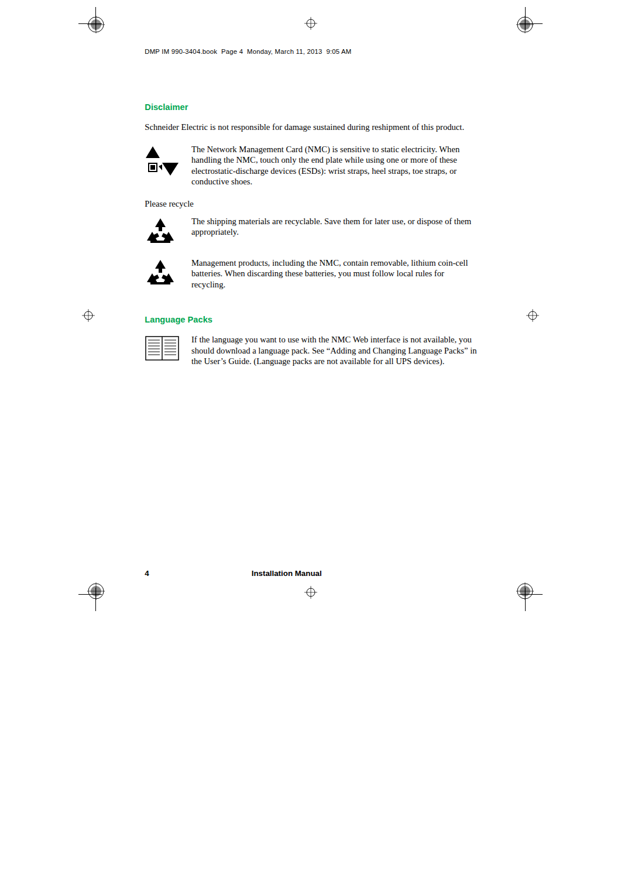DMP IM 990-3404.book Page 4 Monday, March 11, 2013 9:05 AM
Disclaimer
Schneider Electric is not responsible for damage sustained during reshipment of this product.
The Network Management Card (NMC) is sensitive to static electricity. When handling the NMC, touch only the end plate while using one or more of these electrostatic-discharge devices (ESDs): wrist straps, heel straps, toe straps, or conductive shoes.
Please recycle
The shipping materials are recyclable. Save them for later use, or dispose of them appropriately.
Management products, including the NMC, contain removable, lithium coin-cell batteries. When discarding these batteries, you must follow local rules for recycling.
Language Packs
If the language you want to use with the NMC Web interface is not available, you should download a language pack. See “Adding and Changing Language Packs” in the User’s Guide. (Language packs are not available for all UPS devices).
4 Installation Manual